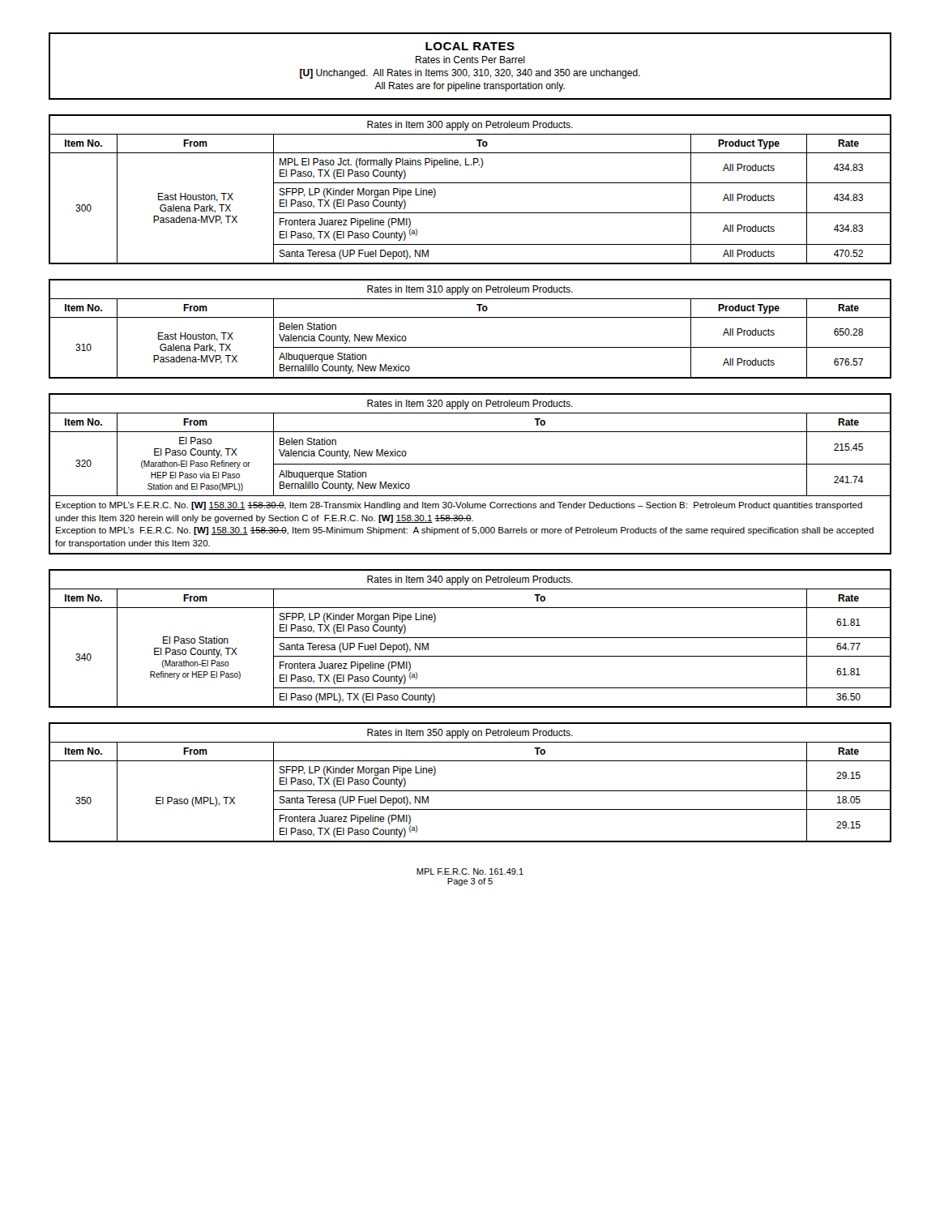LOCAL RATES
Rates in Cents Per Barrel
[U] Unchanged. All Rates in Items 300, 310, 320, 340 and 350 are unchanged.
All Rates are for pipeline transportation only.
| Rates in Item 300 apply on Petroleum Products. |
| Item No. | From | To | Product Type | Rate |
| 300 | East Houston, TX Galena Park, TX Pasadena-MVP, TX | MPL El Paso Jct. (formally Plains Pipeline, L.P.) El Paso, TX (El Paso County) | All Products | 434.83 |
| SFPP, LP (Kinder Morgan Pipe Line) El Paso, TX (El Paso County) | All Products | 434.83 |
| Frontera Juarez Pipeline (PMI) El Paso, TX (El Paso County) (a) | All Products | 434.83 |
| Santa Teresa (UP Fuel Depot), NM | All Products | 470.52 |
| Rates in Item 310 apply on Petroleum Products. |
| Item No. | From | To | Product Type | Rate |
| 310 | East Houston, TX Galena Park, TX Pasadena-MVP, TX | Belen Station Valencia County, New Mexico | All Products | 650.28 |
| Albuquerque Station Bernalillo County, New Mexico | All Products | 676.57 |
| Rates in Item 320 apply on Petroleum Products. |
| Item No. | From | To | Rate |
| 320 | El Paso El Paso County, TX (Marathon-El Paso Refinery or HEP El Paso via El Paso Station and El Paso(MPL)) | Belen Station Valencia County, New Mexico | 215.45 |
| Albuquerque Station Bernalillo County, New Mexico | 241.74 |
| Exception to MPL’s F.E.R.C. No. [W] 158.30.1 158.30.0 , Item 28-Transmix Handling and Item 30-Volume Corrections and Tender Deductions – Section B: Petroleum Product quantities transported under this Item 320 herein will only be governed by Section C of F.E.R.C. No. [W] 158.30.1 158.30.0 . Exception to MPL’s F.E.R.C. No. [W] 158.30.1 158.30.0 , Item 95-Minimum Shipment: A shipment of 5,000 Barrels or more of Petroleum Products of the same required specification shall be accepted for transportation under this Item 320. |
| Rates in Item 340 apply on Petroleum Products. |
| Item No. | From | To | Rate |
| 340 | El Paso Station El Paso County, TX (Marathon-El Paso Refinery or HEP El Paso) | SFPP, LP (Kinder Morgan Pipe Line) El Paso, TX (El Paso County) | 61.81 |
| Santa Teresa (UP Fuel Depot), NM | 64.77 |
| Frontera Juarez Pipeline (PMI) El Paso, TX (El Paso County) (a) | 61.81 |
| El Paso (MPL), TX (El Paso County) | 36.50 |
| Rates in Item 350 apply on Petroleum Products. |
| Item No. | From | To | Rate |
| 350 | El Paso (MPL), TX | SFPP, LP (Kinder Morgan Pipe Line) El Paso, TX (El Paso County) | 29.15 |
| Santa Teresa (UP Fuel Depot), NM | 18.05 |
| Frontera Juarez Pipeline (PMI) El Paso, TX (El Paso County) (a) | 29.15 |
MPL F.E.R.C. No. 161.49.1
Page 3 of 5